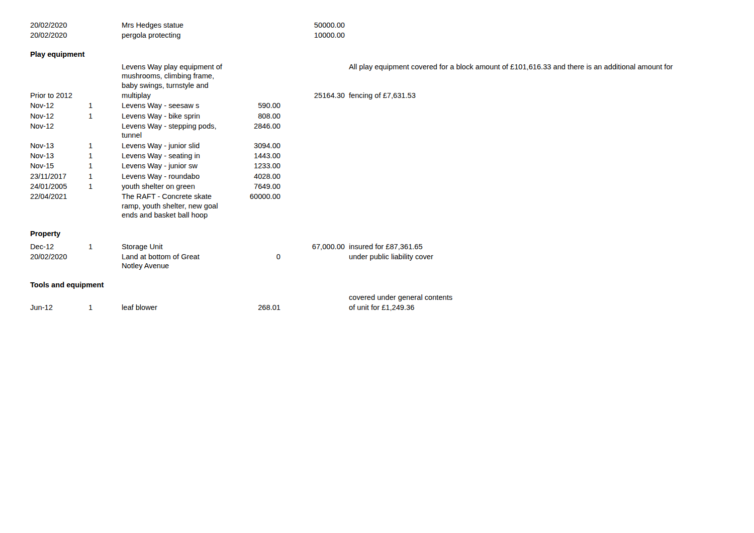| 20/02/2020 | | Mrs Hedges statue | | 50000.00 | |
| 20/02/2020 | | pergola protecting | | 10000.00 | |
| Play equipment |
| | | Levens Way play equipment of mushrooms, climbing frame, baby swings, turnstyle and | | | All play equipment covered for a block amount of £101,616.33 and there is an additional amount for |
| Prior to 2012 | | multiplay | | 25164.30 | fencing of £7,631.53 |
| Nov-12 | 1 | Levens Way - seesaw s | 590.00 | | |
| Nov-12 | 1 | Levens Way - bike sprin | 808.00 | | |
| Nov-12 | | Levens Way - stepping pods, tunnel | 2846.00 | | |
| Nov-13 | 1 | Levens Way - junior slid | 3094.00 | | |
| Nov-13 | 1 | Levens Way - seating in | 1443.00 | | |
| Nov-15 | 1 | Levens Way - junior sw | 1233.00 | | |
| 23/11/2017 | 1 | Levens Way - roundabo | 4028.00 | | |
| 24/01/2005 | 1 | youth shelter on green | 7649.00 | | |
| 22/04/2021 | | The RAFT - Concrete skate ramp, youth shelter, new goal ends and basket ball hoop | 60000.00 | | |
| Property |
| Dec-12 | 1 | Storage Unit | | 67,000.00 | insured for £87,361.65 |
| 20/02/2020 | | Land at bottom of Great Notley Avenue | 0 | | under public liability cover |
| Tools and equipment |
| | | | | | covered under general contents |
| Jun-12 | 1 | leaf blower | 268.01 | | of unit for £1,249.36 |